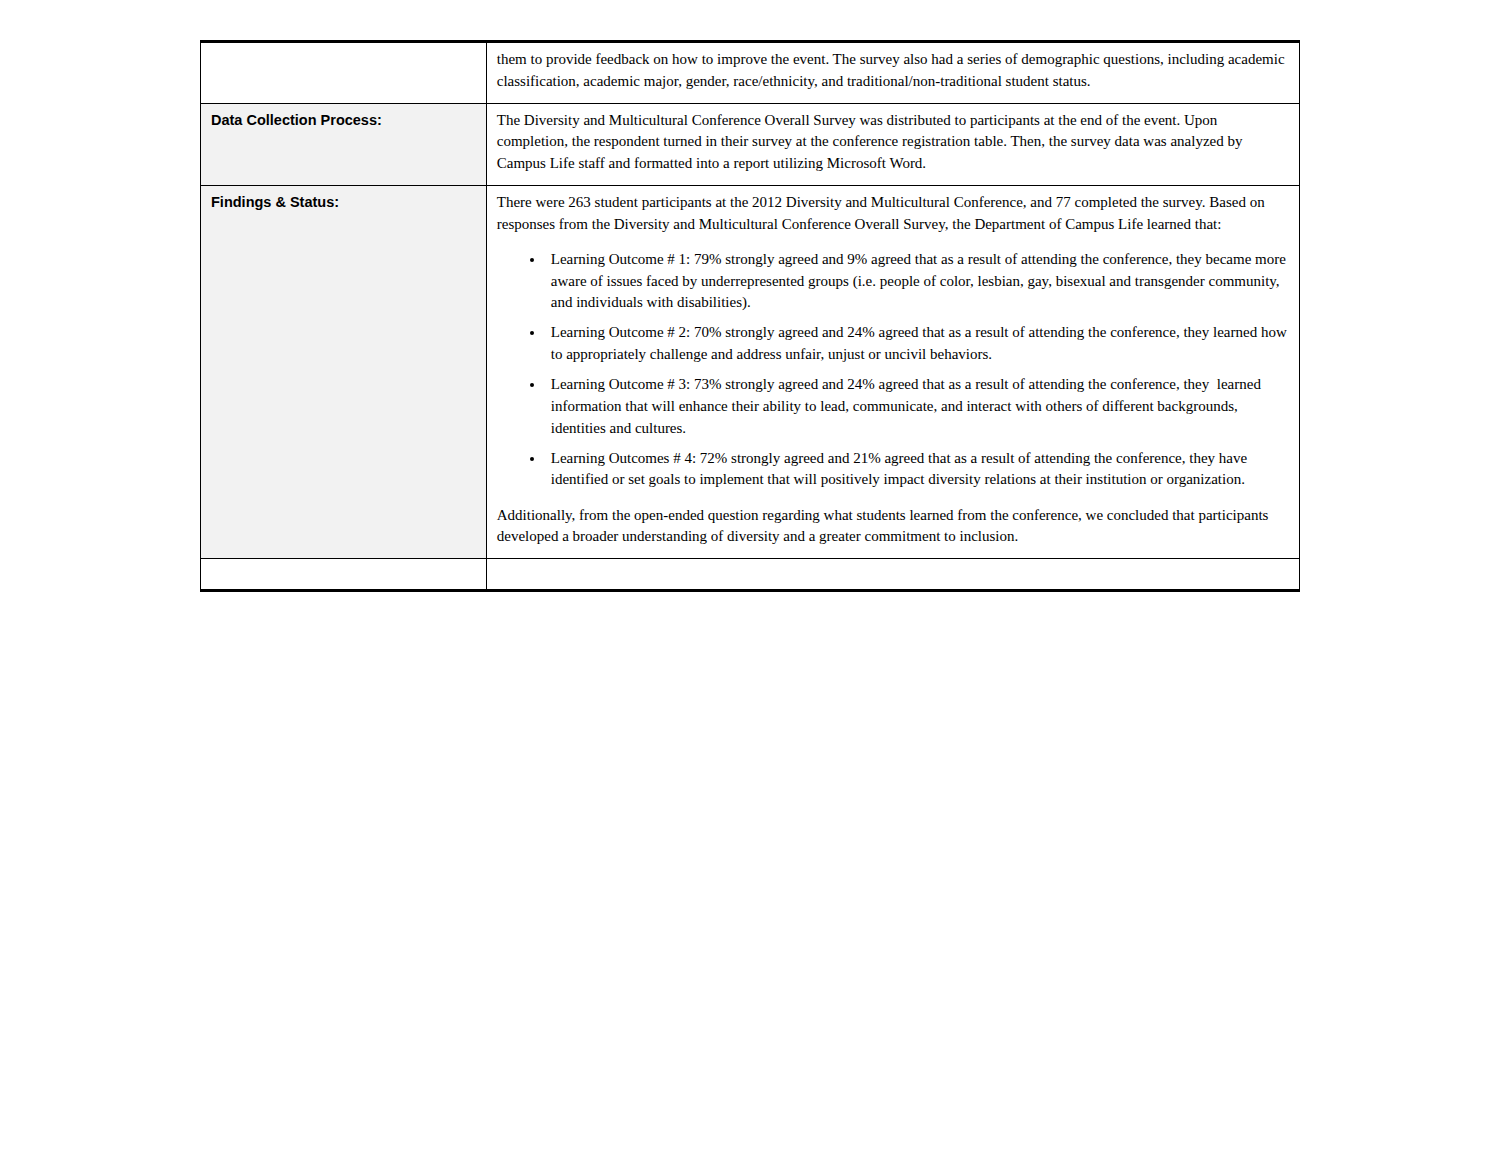| | them to provide feedback on how to improve the event. The survey also had a series of demographic questions, including academic classification, academic major, gender, race/ethnicity, and traditional/non-traditional student status. |
| Data Collection Process: | The Diversity and Multicultural Conference Overall Survey was distributed to participants at the end of the event. Upon completion, the respondent turned in their survey at the conference registration table. Then, the survey data was analyzed by Campus Life staff and formatted into a report utilizing Microsoft Word. |
| Findings & Status: | There were 263 student participants at the 2012 Diversity and Multicultural Conference, and 77 completed the survey. Based on responses from the Diversity and Multicultural Conference Overall Survey, the Department of Campus Life learned that: Learning Outcome # 1: 79% strongly agreed and 9% agreed that as a result of attending the conference, they became more aware of issues faced by underrepresented groups (i.e. people of color, lesbian, gay, bisexual and transgender community, and individuals with disabilities). Learning Outcome # 2: 70% strongly agreed and 24% agreed that as a result of attending the conference, they learned how to appropriately challenge and address unfair, unjust or uncivil behaviors. Learning Outcome # 3: 73% strongly agreed and 24% agreed that as a result of attending the conference, they learned information that will enhance their ability to lead, communicate, and interact with others of different backgrounds, identities and cultures. Learning Outcomes # 4: 72% strongly agreed and 21% agreed that as a result of attending the conference, they have identified or set goals to implement that will positively impact diversity relations at their institution or organization. Additionally, from the open-ended question regarding what students learned from the conference, we concluded that participants developed a broader understanding of diversity and a greater commitment to inclusion. |